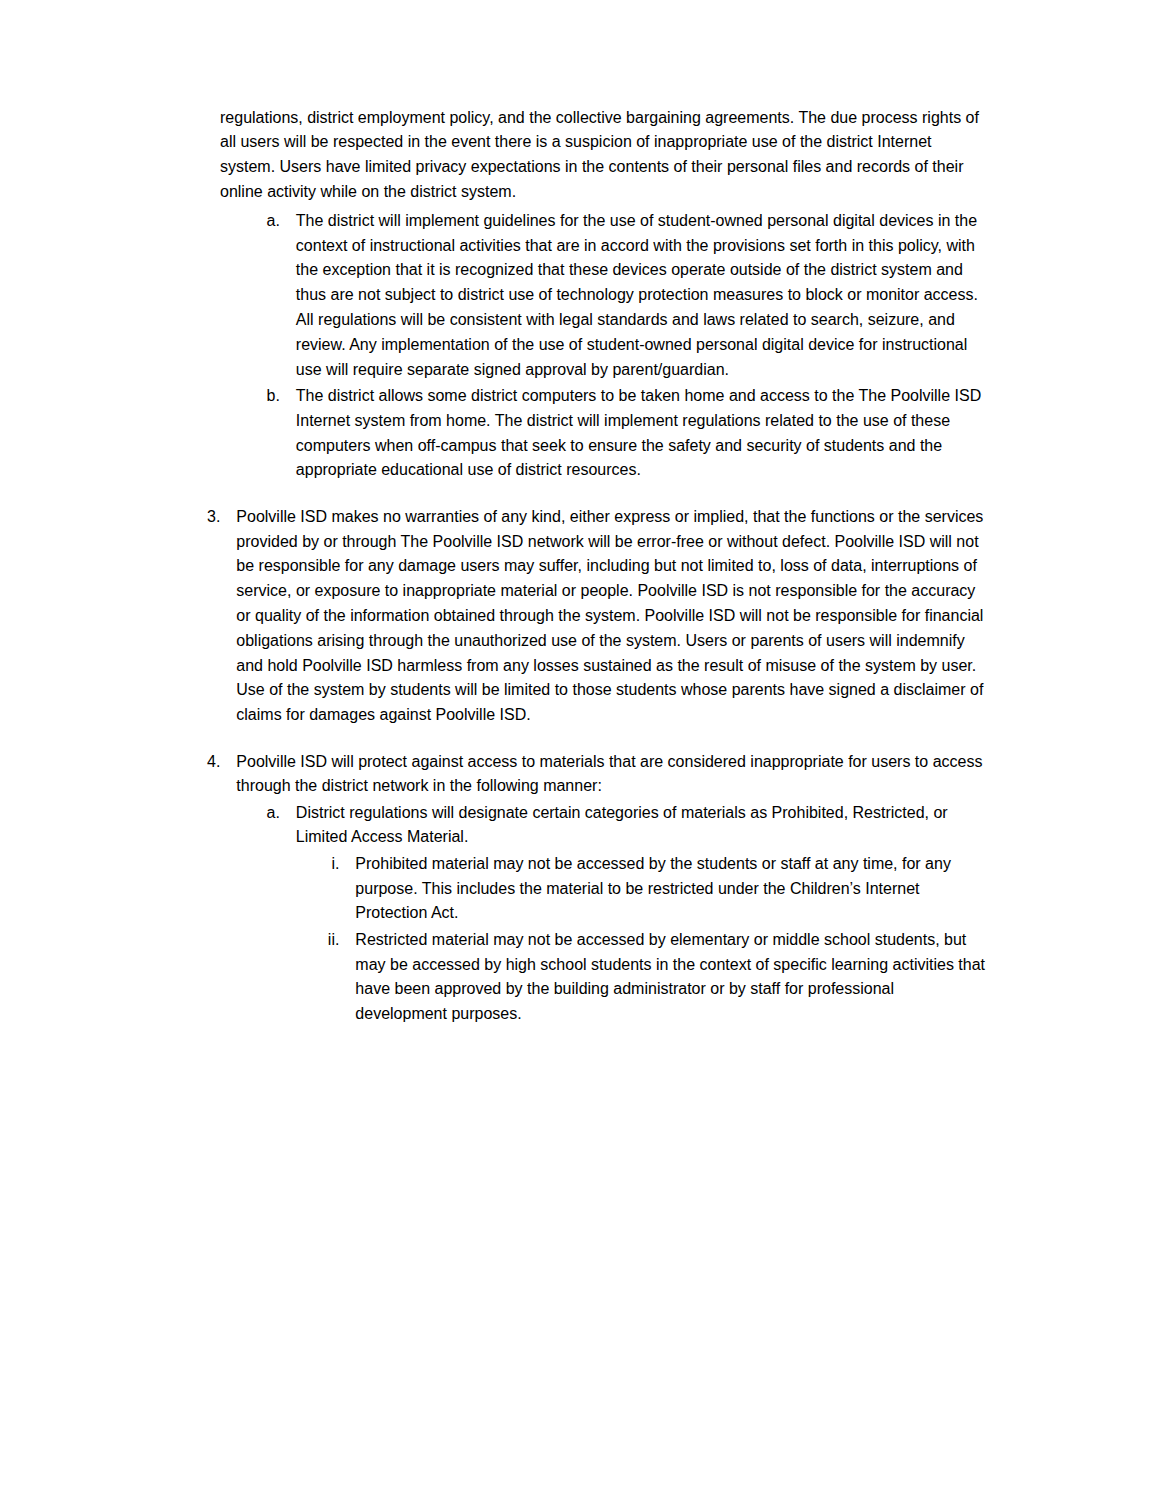regulations, district employment policy, and the collective bargaining agreements. The due process rights of all users will be respected in the event there is a suspicion of inappropriate use of the district Internet system. Users have limited privacy expectations in the contents of their personal files and records of their online activity while on the district system.
The district will implement guidelines for the use of student-owned personal digital devices in the context of instructional activities that are in accord with the provisions set forth in this policy, with the exception that it is recognized that these devices operate outside of the district system and thus are not subject to district use of technology protection measures to block or monitor access. All regulations will be consistent with legal standards and laws related to search, seizure, and review. Any implementation of the use of student-owned personal digital device for instructional use will require separate signed approval by parent/guardian.
The district allows some district computers to be taken home and access to the The Poolville ISD Internet system from home. The district will implement regulations related to the use of these computers when off-campus that seek to ensure the safety and security of students and the appropriate educational use of district resources.
Poolville ISD makes no warranties of any kind, either express or implied, that the functions or the services provided by or through The Poolville ISD network will be error-free or without defect. Poolville ISD will not be responsible for any damage users may suffer, including but not limited to, loss of data, interruptions of service, or exposure to inappropriate material or people. Poolville ISD is not responsible for the accuracy or quality of the information obtained through the system. Poolville ISD will not be responsible for financial obligations arising through the unauthorized use of the system. Users or parents of users will indemnify and hold Poolville ISD harmless from any losses sustained as the result of misuse of the system by user. Use of the system by students will be limited to those students whose parents have signed a disclaimer of claims for damages against Poolville ISD.
Poolville ISD will protect against access to materials that are considered inappropriate for users to access through the district network in the following manner:
District regulations will designate certain categories of materials as Prohibited, Restricted, or Limited Access Material.
Prohibited material may not be accessed by the students or staff at any time, for any purpose. This includes the material to be restricted under the Children’s Internet Protection Act.
Restricted material may not be accessed by elementary or middle school students, but may be accessed by high school students in the context of specific learning activities that have been approved by the building administrator or by staff for professional development purposes.